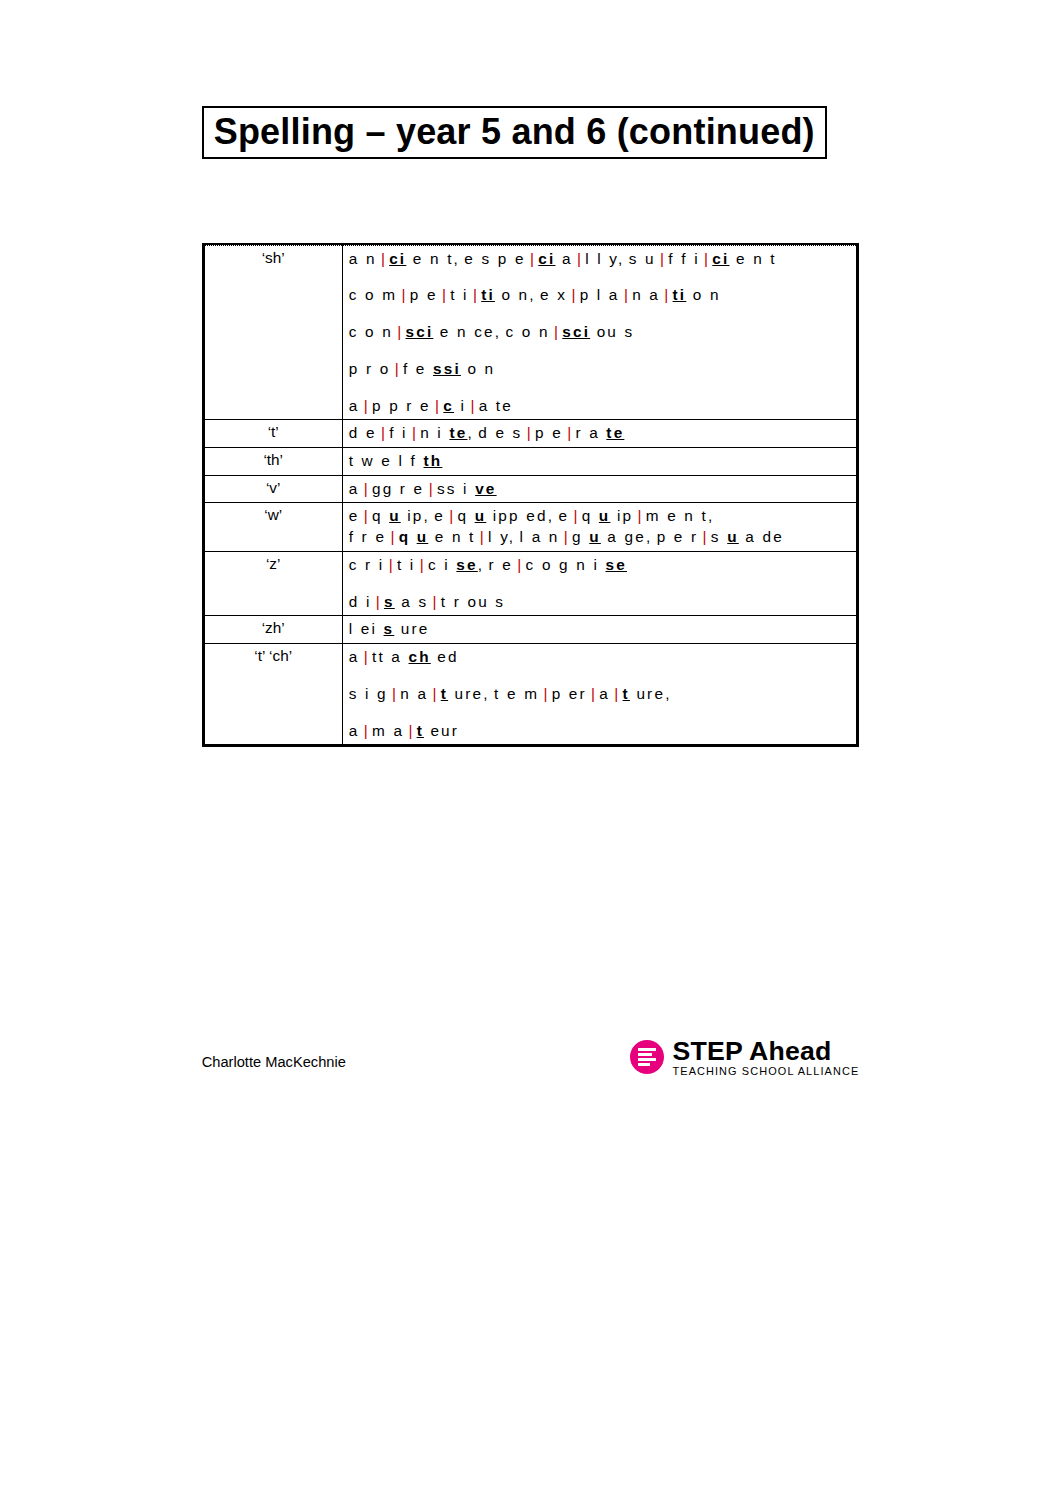Spelling – year 5 and 6 (continued)
| ‘sh’ | a n / ci e n t, e s p e / ci a / l l y, s u / f f i / ci e n t c o m / p e / t i / ti o n, e x / p l a / n a / ti o n c o n / sci e n ce, c o n / sci ou s p r o / f e ssi o n a / p p r e / c i / a te |
| ‘t’ | d e / f i / n i te , d e s / p e / r a te |
| ‘th’ | t w e l f th |
| ‘v’ | a / gg r e / ss i ve |
| ‘w’ | e / q u ip, e / q u ipp ed, e / q u ip / m e n t, f r e / q u e n t / l y, l a n / g u a ge, p e r / s u a de |
| ‘z’ | c r i / t i / c i se , r e / c o g n i se d i / s a s / t r ou s |
| ‘zh’ | l ei s ure |
| ‘t’ ‘ch’ | a / tt a ch ed s i g / n a / t ure, t e m / p er / a / t ure, a / m a / t eur |
Charlotte MacKechnie
STEP Ahead
TEACHING SCHOOL ALLIANCE